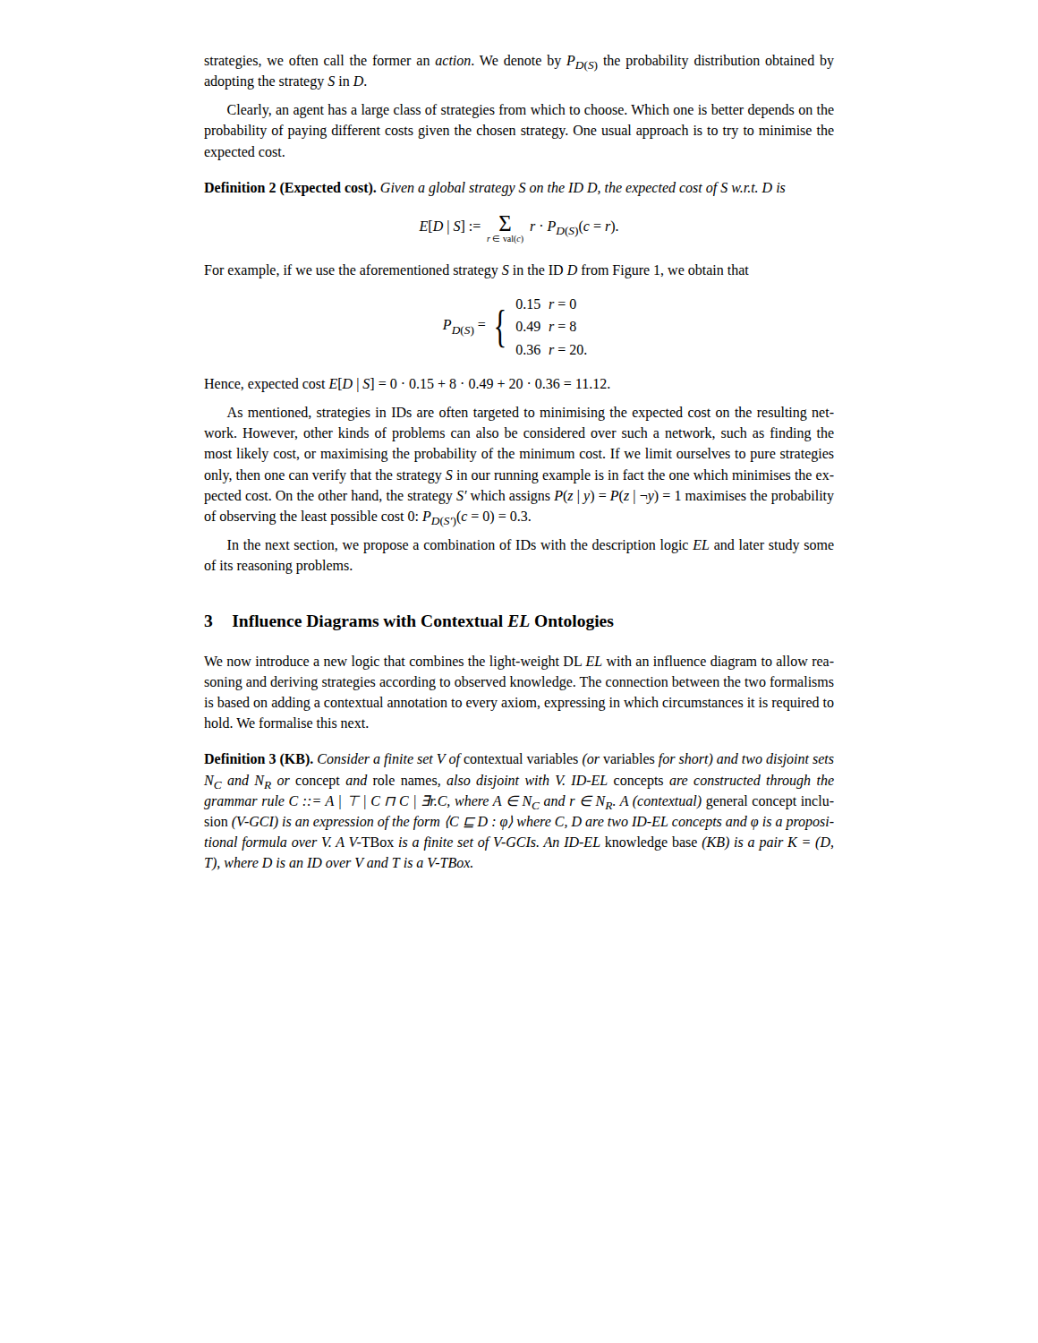strategies, we often call the former an action. We denote by PD(S) the probability distribution obtained by adopting the strategy S in D.
Clearly, an agent has a large class of strategies from which to choose. Which one is better depends on the probability of paying different costs given the chosen strategy. One usual approach is to try to minimise the expected cost.
Definition 2 (Expected cost). Given a global strategy S on the ID D, the expected cost of S w.r.t. D is
E[D | S] := Σr ∈ val(c) r · PD(S)(c = r).
For example, if we use the aforementioned strategy S in the ID D from Figure 1, we obtain that
PD(S) = {
| 0.15 | r = 0 |
| 0.49 | r = 8 |
| 0.36 | r = 20. |
Hence, expected cost E[D | S] = 0 · 0.15 + 8 · 0.49 + 20 · 0.36 = 11.12.
As mentioned, strategies in IDs are often targeted to minimising the expected cost on the resulting network. However, other kinds of problems can also be considered over such a network, such as finding the most likely cost, or maximising the probability of the minimum cost. If we limit ourselves to pure strategies only, then one can verify that the strategy S in our running example is in fact the one which minimises the expected cost. On the other hand, the strategy S′ which assigns P(z | y) = P(z | ¬y) = 1 maximises the probability of observing the least possible cost 0: PD(S′)(c = 0) = 0.3.
In the next section, we propose a combination of IDs with the description logic EL and later study some of its reasoning problems.
3 Influence Diagrams with Contextual EL Ontologies
We now introduce a new logic that combines the light-weight DL EL with an influence diagram to allow reasoning and deriving strategies according to observed knowledge. The connection between the two formalisms is based on adding a contextual annotation to every axiom, expressing in which circumstances it is required to hold. We formalise this next.
Definition 3 (KB). Consider a finite set V of contextual variables (or variables for short) and two disjoint sets NC and NR or concept and role names, also disjoint with V. ID-EL concepts are constructed through the grammar rule C ::= A | ⊤ | C ⊓ C | ∃r.C, where A ∈ NC and r ∈ NR. A (contextual) general concept inclusion (V-GCI) is an expression of the form ⟨C ⊑ D : φ⟩ where C, D are two ID-EL concepts and φ is a propositional formula over V. A V-TBox is a finite set of V-GCIs. An ID-EL knowledge base (KB) is a pair K = (D, T), where D is an ID over V and T is a V-TBox.